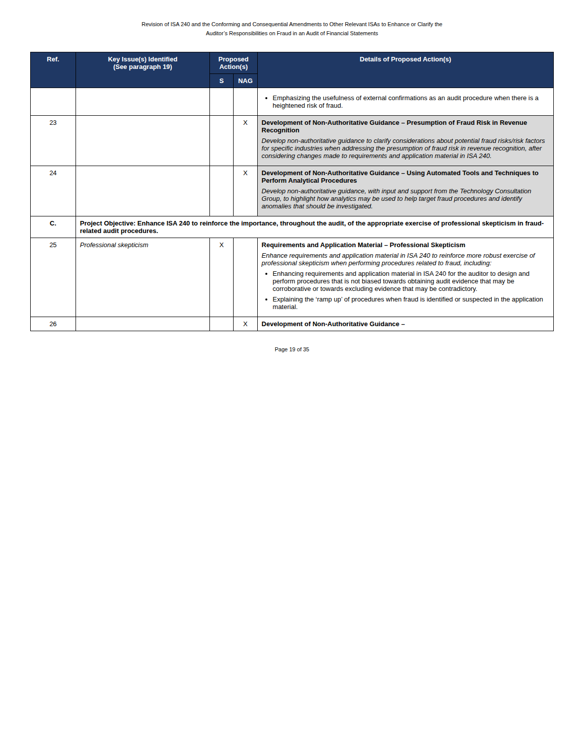Revision of ISA 240 and the Conforming and Consequential Amendments to Other Relevant ISAs to Enhance or Clarify the
Auditor’s Responsibilities on Fraud in an Audit of Financial Statements
| Ref. | Key Issue(s) Identified (See paragraph 19) | Proposed Action(s) | Details of Proposed Action(s) |
| --- | --- | --- | --- |
| S | NAG |
| | | | | Emphasizing the usefulness of external confirmations as an audit procedure when there is a heightened risk of fraud. |
| 23 | | | X | Development of Non-Authoritative Guidance – Presumption of Fraud Risk in Revenue Recognition Develop non-authoritative guidance to clarify considerations about potential fraud risks/risk factors for specific industries when addressing the presumption of fraud risk in revenue recognition, after considering changes made to requirements and application material in ISA 240. |
| 24 | | | X | Development of Non-Authoritative Guidance – Using Automated Tools and Techniques to Perform Analytical Procedures Develop non-authoritative guidance, with input and support from the Technology Consultation Group, to highlight how analytics may be used to help target fraud procedures and identify anomalies that should be investigated. |
| C. | Project Objective: Enhance ISA 240 to reinforce the importance, throughout the audit, of the appropriate exercise of professional skepticism in fraud-related audit procedures. |
| 25 | Professional skepticism | X | | Requirements and Application Material – Professional Skepticism Enhance requirements and application material in ISA 240 to reinforce more robust exercise of professional skepticism when performing procedures related to fraud, including: Enhancing requirements and application material in ISA 240 for the auditor to design and perform procedures that is not biased towards obtaining audit evidence that may be corroborative or towards excluding evidence that may be contradictory. Explaining the ‘ramp up’ of procedures when fraud is identified or suspected in the application material. |
| 26 | | | X | Development of Non-Authoritative Guidance – |
Page 19 of 35